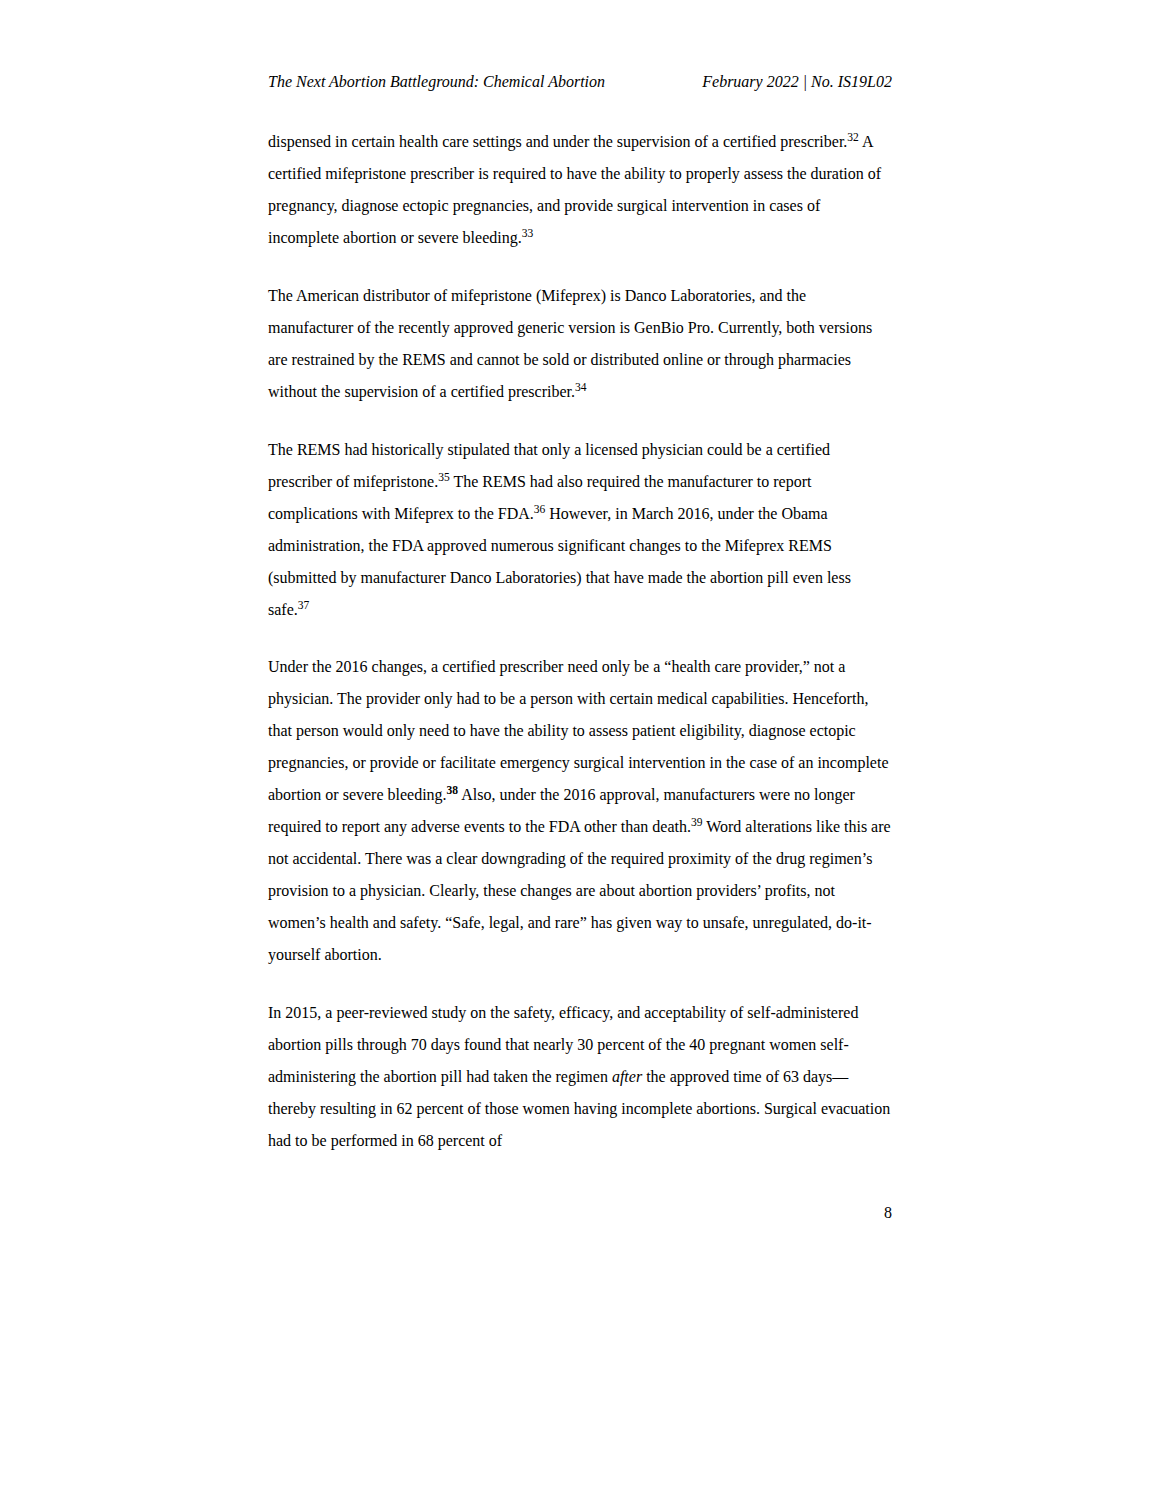The Next Abortion Battleground: Chemical Abortion February 2022 | No. IS19L02
dispensed in certain health care settings and under the supervision of a certified prescriber.32 A certified mifepristone prescriber is required to have the ability to properly assess the duration of pregnancy, diagnose ectopic pregnancies, and provide surgical intervention in cases of incomplete abortion or severe bleeding.33
The American distributor of mifepristone (Mifeprex) is Danco Laboratories, and the manufacturer of the recently approved generic version is GenBio Pro. Currently, both versions are restrained by the REMS and cannot be sold or distributed online or through pharmacies without the supervision of a certified prescriber.34
The REMS had historically stipulated that only a licensed physician could be a certified prescriber of mifepristone.35 The REMS had also required the manufacturer to report complications with Mifeprex to the FDA.36 However, in March 2016, under the Obama administration, the FDA approved numerous significant changes to the Mifeprex REMS (submitted by manufacturer Danco Laboratories) that have made the abortion pill even less safe.37
Under the 2016 changes, a certified prescriber need only be a “health care provider,” not a physician. The provider only had to be a person with certain medical capabilities. Henceforth, that person would only need to have the ability to assess patient eligibility, diagnose ectopic pregnancies, or provide or facilitate emergency surgical intervention in the case of an incomplete abortion or severe bleeding.38 Also, under the 2016 approval, manufacturers were no longer required to report any adverse events to the FDA other than death.39 Word alterations like this are not accidental. There was a clear downgrading of the required proximity of the drug regimen’s provision to a physician. Clearly, these changes are about abortion providers’ profits, not women’s health and safety. “Safe, legal, and rare” has given way to unsafe, unregulated, do-it-yourself abortion.
In 2015, a peer-reviewed study on the safety, efficacy, and acceptability of self-administered abortion pills through 70 days found that nearly 30 percent of the 40 pregnant women self-administering the abortion pill had taken the regimen after the approved time of 63 days—thereby resulting in 62 percent of those women having incomplete abortions. Surgical evacuation had to be performed in 68 percent of
8